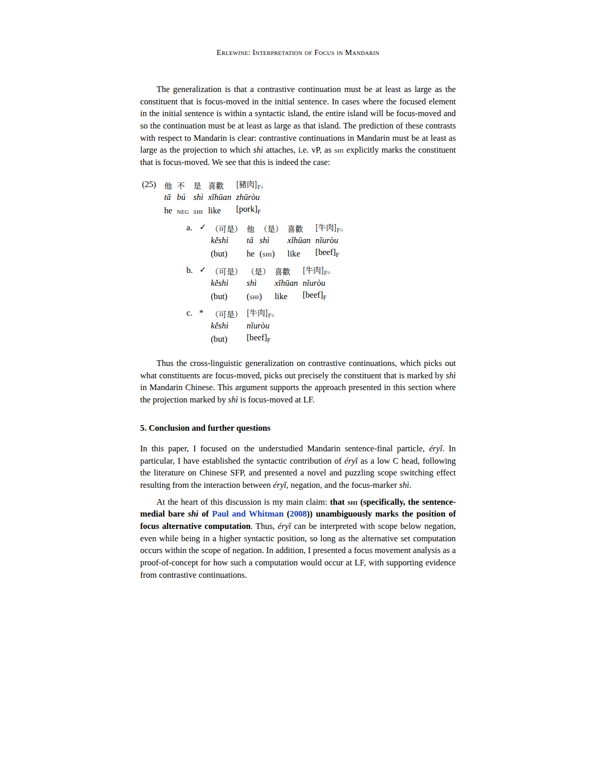Erlewine: Interpretation of Focus in Mandarin
The generalization is that a contrastive continuation must be at least as large as the constituent that is focus-moved in the initial sentence. In cases where the focused element in the initial sentence is within a syntactic island, the entire island will be focus-moved and so the continuation must be at least as large as that island. The prediction of these contrasts with respect to Mandarin is clear: contrastive continuations in Mandarin must be at least as large as the projection to which shì attaches, i.e. vP, as shi explicitly marks the constituent that is focus-moved. We see that this is indeed the case:
(25)
他
不
是
喜歡
[豬肉]F,
tā
bú
shì
xǐhūan
zhūròu
he
neg
shi
like
[pork]F
a.
✓
（可是）
他
（是）
喜歡
[牛肉]F。
kěshì
tā
shì
xǐhūan
nǐuròu
(but)
he
(shi)
like
[beef]F
b.
✓
（可是）
（是）
喜歡
[牛肉]F。
kěshì
shì
xǐhūan
nǐuròu
(but)
(shi)
like
[beef]F
c.
*
（可是）
[牛肉]F。
kěshì
nǐuròu
(but)
[beef]F
Thus the cross-linguistic generalization on contrastive continuations, which picks out what constituents are focus-moved, picks out precisely the constituent that is marked by shì in Mandarin Chinese. This argument supports the approach presented in this section where the projection marked by shì is focus-moved at LF.
5. Conclusion and further questions
In this paper, I focused on the understudied Mandarin sentence-final particle, éryǐ. In particular, I have established the syntactic contribution of éryǐ as a low C head, following the literature on Chinese SFP, and presented a novel and puzzling scope switching effect resulting from the interaction between éryǐ, negation, and the focus-marker shì.
At the heart of this discussion is my main claim: that shi (specifically, the sentence-medial bare shì of Paul and Whitman (2008)) unambiguously marks the position of focus alternative computation. Thus, éryǐ can be interpreted with scope below negation, even while being in a higher syntactic position, so long as the alternative set computation occurs within the scope of negation. In addition, I presented a focus movement analysis as a proof-of-concept for how such a computation would occur at LF, with supporting evidence from contrastive continuations.